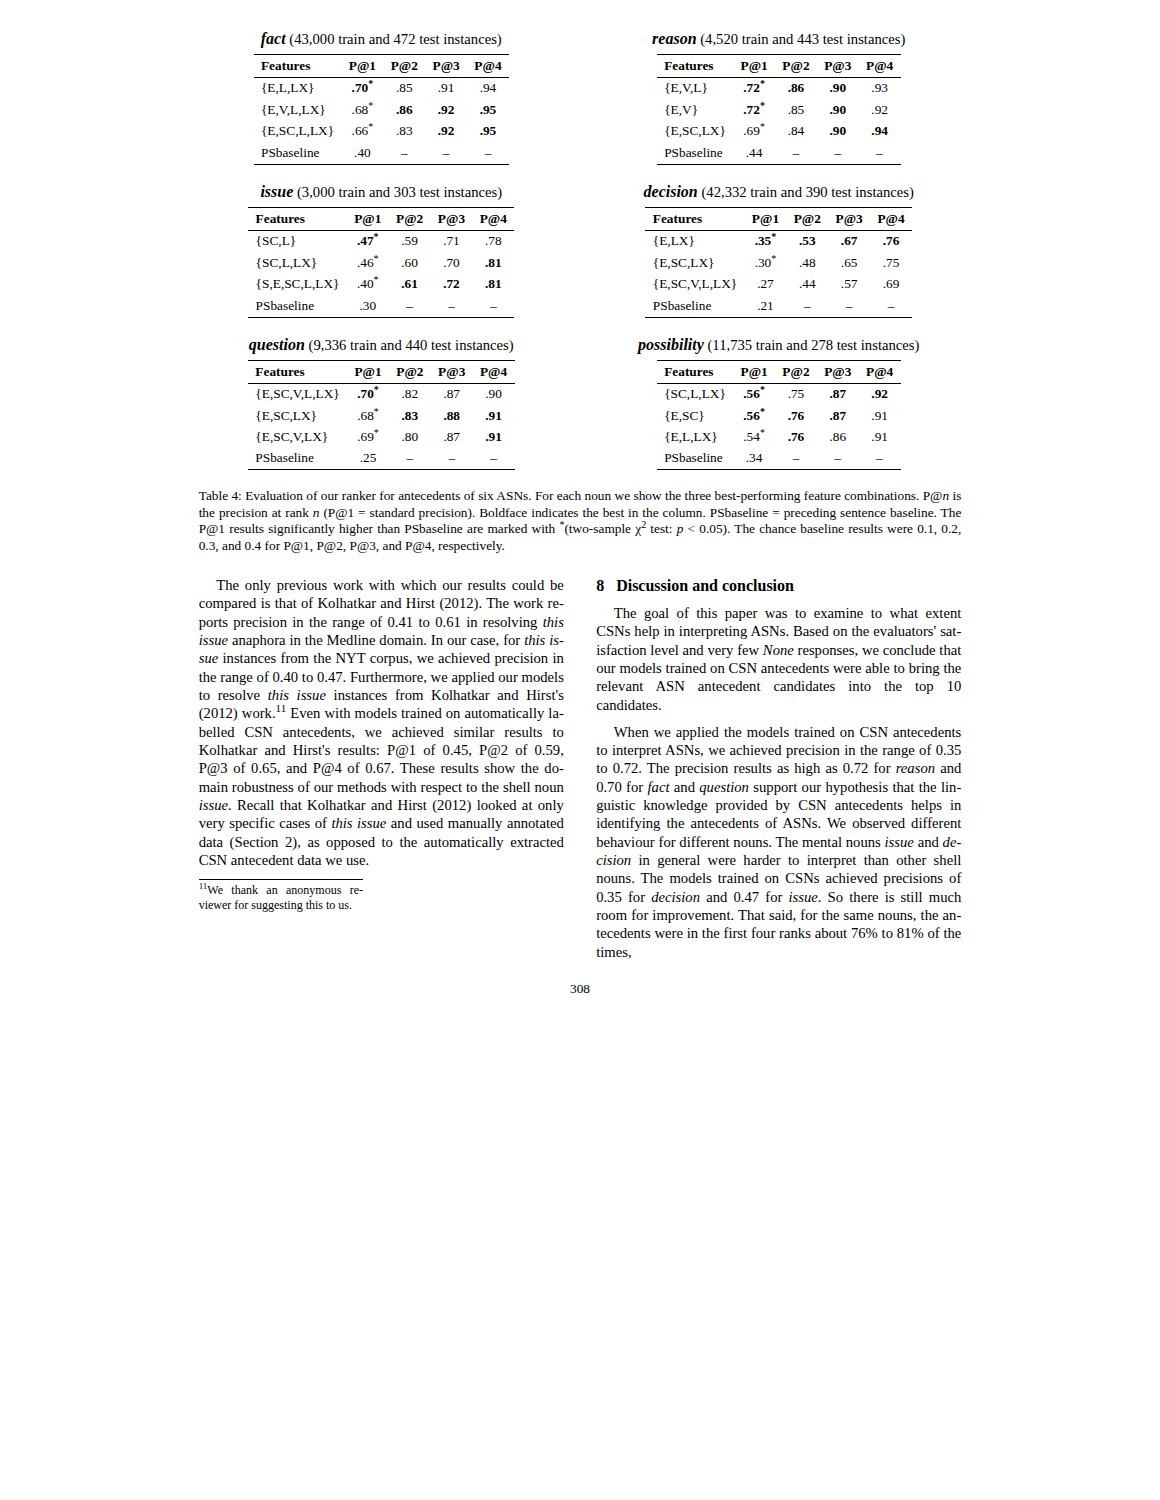fact (43,000 train and 472 test instances)
| Features | P@1 | P@2 | P@3 | P@4 |
| --- | --- | --- | --- | --- |
| {E,L,LX} | .70 * | .85 | .91 | .94 |
| {E,V,L,LX} | .68 * | .86 | .92 | .95 |
| {E,SC,L,LX} | .66 * | .83 | .92 | .95 |
| PSbaseline | .40 | – | – | – |
reason (4,520 train and 443 test instances)
| Features | P@1 | P@2 | P@3 | P@4 |
| --- | --- | --- | --- | --- |
| {E,V,L} | .72 * | .86 | .90 | .93 |
| {E,V} | .72 * | .85 | .90 | .92 |
| {E,SC,LX} | .69 * | .84 | .90 | .94 |
| PSbaseline | .44 | – | – | – |
issue (3,000 train and 303 test instances)
| Features | P@1 | P@2 | P@3 | P@4 |
| --- | --- | --- | --- | --- |
| {SC,L} | .47 * | .59 | .71 | .78 |
| {SC,L,LX} | .46 * | .60 | .70 | .81 |
| {S,E,SC,L,LX} | .40 * | .61 | .72 | .81 |
| PSbaseline | .30 | – | – | – |
decision (42,332 train and 390 test instances)
| Features | P@1 | P@2 | P@3 | P@4 |
| --- | --- | --- | --- | --- |
| {E,LX} | .35 * | .53 | .67 | .76 |
| {E,SC,LX} | .30 * | .48 | .65 | .75 |
| {E,SC,V,L,LX} | .27 | .44 | .57 | .69 |
| PSbaseline | .21 | – | – | – |
question (9,336 train and 440 test instances)
| Features | P@1 | P@2 | P@3 | P@4 |
| --- | --- | --- | --- | --- |
| {E,SC,V,L,LX} | .70 * | .82 | .87 | .90 |
| {E,SC,LX} | .68 * | .83 | .88 | .91 |
| {E,SC,V,LX} | .69 * | .80 | .87 | .91 |
| PSbaseline | .25 | – | – | – |
possibility (11,735 train and 278 test instances)
| Features | P@1 | P@2 | P@3 | P@4 |
| --- | --- | --- | --- | --- |
| {SC,L,LX} | .56 * | .75 | .87 | .92 |
| {E,SC} | .56 * | .76 | .87 | .91 |
| {E,L,LX} | .54 * | .76 | .86 | .91 |
| PSbaseline | .34 | – | – | – |
Table 4: Evaluation of our ranker for antecedents of six ASNs. For each noun we show the three best-performing feature combinations. P@n is the precision at rank n (P@1 = standard precision). Boldface indicates the best in the column. PSbaseline = preceding sentence baseline. The P@1 results significantly higher than PSbaseline are marked with *(two-sample χ2 test: p < 0.05). The chance baseline results were 0.1, 0.2, 0.3, and 0.4 for P@1, P@2, P@3, and P@4, respectively.
The only previous work with which our results could be compared is that of Kolhatkar and Hirst (2012). The work reports precision in the range of 0.41 to 0.61 in resolving this issue anaphora in the Medline domain. In our case, for this issue instances from the NYT corpus, we achieved precision in the range of 0.40 to 0.47. Furthermore, we applied our models to resolve this issue instances from Kolhatkar and Hirst's (2012) work.11 Even with models trained on automatically labelled CSN antecedents, we achieved similar results to Kolhatkar and Hirst's results: P@1 of 0.45, P@2 of 0.59, P@3 of 0.65, and P@4 of 0.67. These results show the domain robustness of our methods with respect to the shell noun issue. Recall that Kolhatkar and Hirst (2012) looked at only very specific cases of this issue and used manually annotated data (Section 2), as opposed to the automatically extracted CSN antecedent data we use.
11We thank an anonymous reviewer for suggesting this to us.
8 Discussion and conclusion
The goal of this paper was to examine to what extent CSNs help in interpreting ASNs. Based on the evaluators' satisfaction level and very few None responses, we conclude that our models trained on CSN antecedents were able to bring the relevant ASN antecedent candidates into the top 10 candidates.
When we applied the models trained on CSN antecedents to interpret ASNs, we achieved precision in the range of 0.35 to 0.72. The precision results as high as 0.72 for reason and 0.70 for fact and question support our hypothesis that the linguistic knowledge provided by CSN antecedents helps in identifying the antecedents of ASNs. We observed different behaviour for different nouns. The mental nouns issue and decision in general were harder to interpret than other shell nouns. The models trained on CSNs achieved precisions of 0.35 for decision and 0.47 for issue. So there is still much room for improvement. That said, for the same nouns, the antecedents were in the first four ranks about 76% to 81% of the times,
308